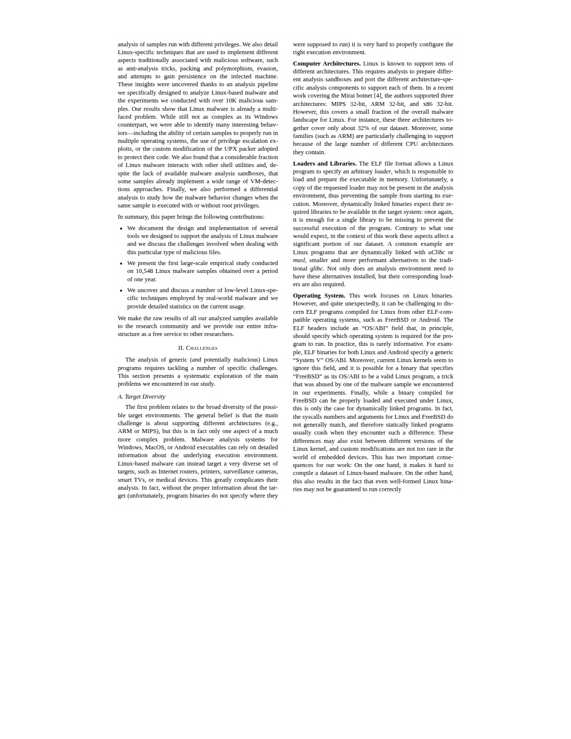analysis of samples run with different privileges. We also detail Linux-specific techniques that are used to implement different aspects traditionally associated with malicious software, such as anti-analysis tricks, packing and polymorphism, evasion, and attempts to gain persistence on the infected machine. These insights were uncovered thanks to an analysis pipeline we specifically designed to analyze Linux-based malware and the experiments we conducted with over 10K malicious samples. Our results show that Linux malware is already a multi-faced problem. While still not as complex as its Windows counterpart, we were able to identify many interesting behaviors—including the ability of certain samples to properly run in multiple operating systems, the use of privilege escalation exploits, or the custom modification of the UPX packer adopted to protect their code. We also found that a considerable fraction of Linux malware interacts with other shell utilities and, despite the lack of available malware analysis sandboxes, that some samples already implement a wide range of VM-detections approaches. Finally, we also performed a differential analysis to study how the malware behavior changes when the same sample is executed with or without root privileges.
In summary, this paper brings the following contributions:
We document the design and implementation of several tools we designed to support the analysis of Linux malware and we discuss the challenges involved when dealing with this particular type of malicious files.
We present the first large-scale empirical study conducted on 10,548 Linux malware samples obtained over a period of one year.
We uncover and discuss a number of low-level Linux-specific techniques employed by real-world malware and we provide detailed statistics on the current usage.
We make the raw results of all our analyzed samples available to the research community and we provide our entire infrastructure as a free service to other researchers.
II. Challenges
The analysis of generic (and potentially malicious) Linux programs requires tackling a number of specific challenges. This section presents a systematic exploration of the main problems we encountered in our study.
A. Target Diversity
The first problem relates to the broad diversity of the possible target environments. The general belief is that the main challenge is about supporting different architectures (e.g., ARM or MIPS), but this is in fact only one aspect of a much more complex problem. Malware analysis systems for Windows, MacOS, or Android executables can rely on detailed information about the underlying execution environment. Linux-based malware can instead target a very diverse set of targets, such as Internet routers, printers, surveillance cameras, smart TVs, or medical devices. This greatly complicates their analysis. In fact, without the proper information about the target (unfortunately, program binaries do not specify where they were supposed to run) it is very hard to properly configure the right execution environment.
Computer Architectures. Linux is known to support tens of different architectures. This requires analysts to prepare different analysis sandboxes and port the different architecture-specific analysis components to support each of them. In a recent work covering the Mirai botnet [4], the authors supported three architectures: MIPS 32-bit, ARM 32-bit, and x86 32-bit. However, this covers a small fraction of the overall malware landscape for Linux. For instance, these three architectures together cover only about 32% of our dataset. Moreover, some families (such as ARM) are particularly challenging to support because of the large number of different CPU architectures they contain.
Loaders and Libraries. The ELF file format allows a Linux program to specify an arbitrary loader, which is responsible to load and prepare the executable in memory. Unfortunately, a copy of the requested loader may not be present in the analysis environment, thus preventing the sample from starting its execution. Moreover, dynamically linked binaries expect their required libraries to be available in the target system: once again, it is enough for a single library to be missing to prevent the successful execution of the program. Contrary to what one would expect, in the context of this work these aspects affect a significant portion of our dataset. A common example are Linux programs that are dynamically linked with uClibc or musl, smaller and more performant alternatives to the traditional glibc. Not only does an analysis environment need to have these alternatives installed, but their corresponding loaders are also required.
Operating System. This work focuses on Linux binaries. However, and quite unexpectedly, it can be challenging to discern ELF programs compiled for Linux from other ELF-compatible operating systems, such as FreeBSD or Android. The ELF headers include an “OS/ABI” field that, in principle, should specify which operating system is required for the program to run. In practice, this is rarely informative. For example, ELF binaries for both Linux and Android specify a generic “System V” OS/ABI. Moreover, current Linux kernels seem to ignore this field, and it is possible for a binary that specifies “FreeBSD” as its OS/ABI to be a valid Linux program, a trick that was abused by one of the malware sample we encountered in our experiments. Finally, while a binary compiled for FreeBSD can be properly loaded and executed under Linux, this is only the case for dynamically linked programs. In fact, the syscalls numbers and arguments for Linux and FreeBSD do not generally match, and therefore statically linked programs usually crash when they encounter such a difference. These differences may also exist between different versions of the Linux kernel, and custom modifications are not too rare in the world of embedded devices. This has two important consequences for our work: On the one hand, it makes it hard to compile a dataset of Linux-based malware. On the other hand, this also results in the fact that even well-formed Linux binaries may not be guaranteed to run correctly